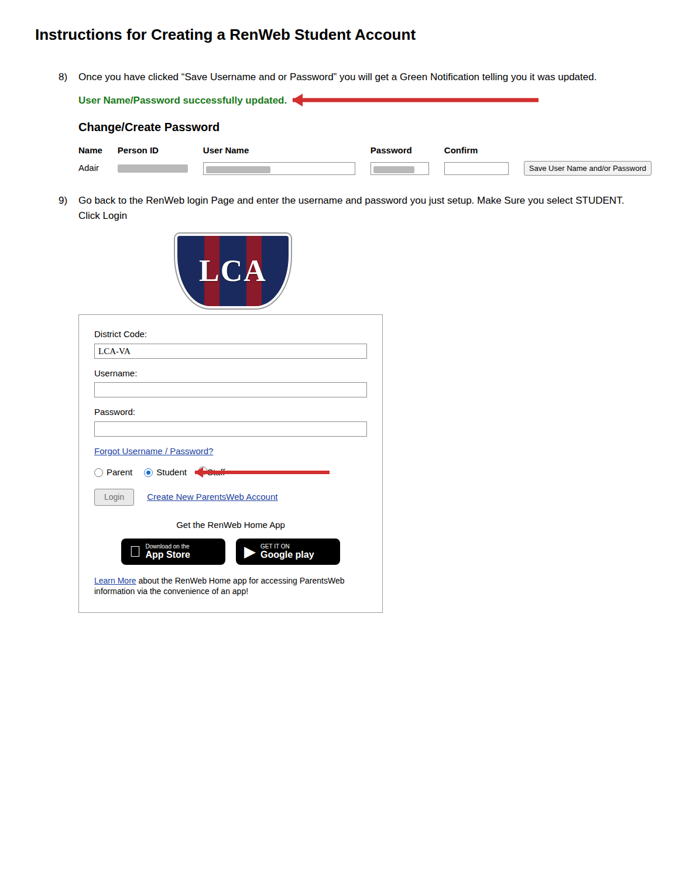Instructions for Creating a RenWeb Student Account
8) Once you have clicked “Save Username and or Password” you will get a Green Notification telling you it was updated.
User Name/Password successfully updated.
Change/Create Password
| Name | Person ID | User Name | Password | Confirm | |
| --- | --- | --- | --- | --- | --- |
| Adair | | | | | Save User Name and/or Password |
9) Go back to the RenWeb login Page and enter the username and password you just setup. Make Sure you select STUDENT. Click Login
LCA
District Code:
LCA-VA
Username:
Password:
Forgot Username / Password?
Parent Student Staff
Login Create New ParentsWeb Account
Get the RenWeb Home App
 Download on the App Store
▶ GET IT ON Google play
Learn More about the RenWeb Home app for accessing ParentsWeb information via the convenience of an app!